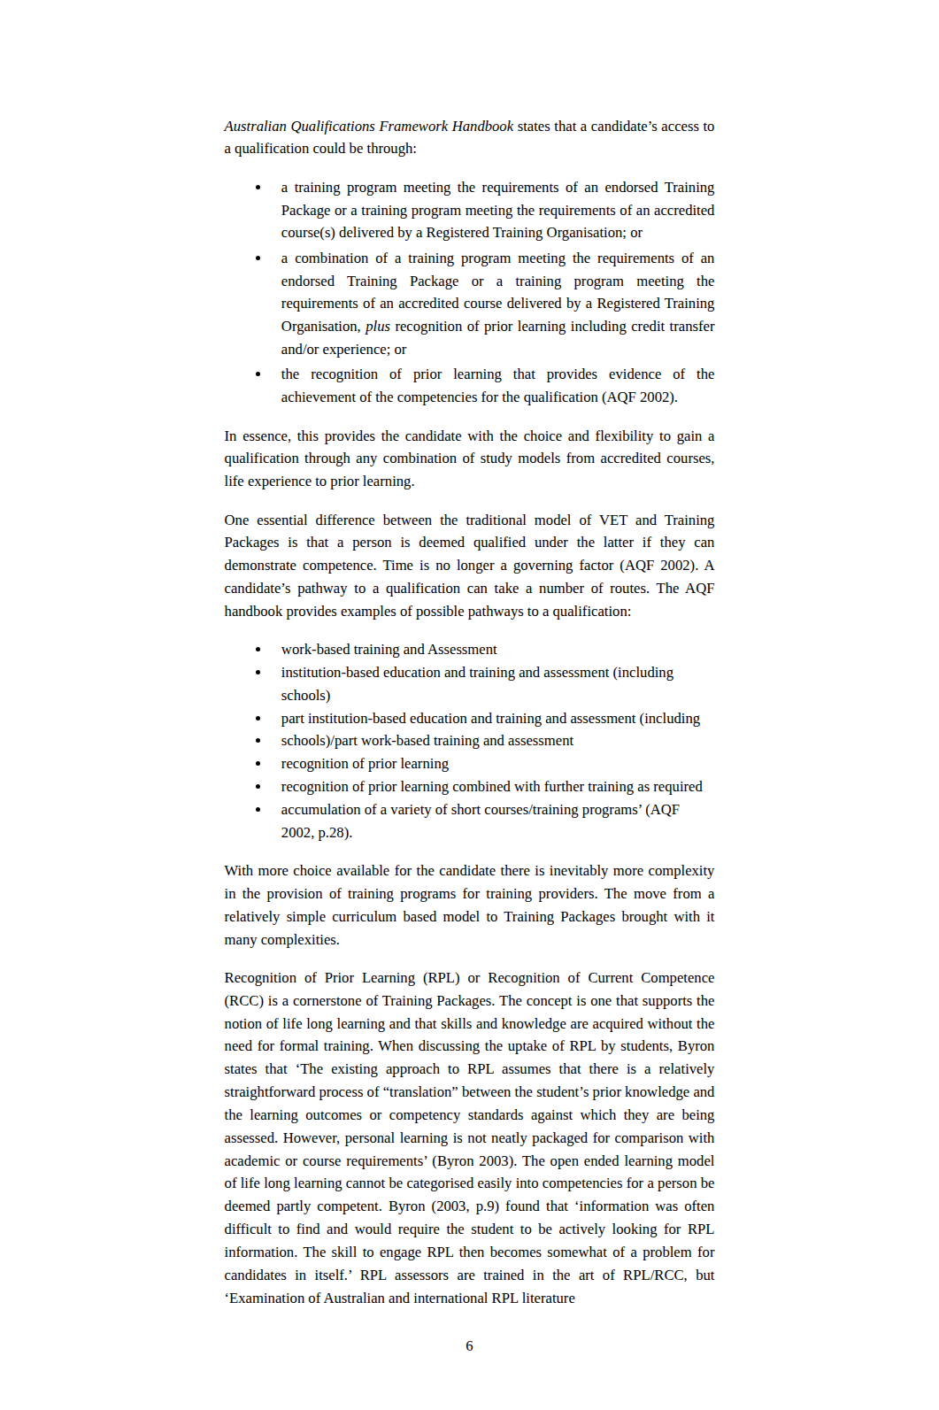Australian Qualifications Framework Handbook states that a candidate’s access to a qualification could be through:
a training program meeting the requirements of an endorsed Training Package or a training program meeting the requirements of an accredited course(s) delivered by a Registered Training Organisation; or
a combination of a training program meeting the requirements of an endorsed Training Package or a training program meeting the requirements of an accredited course delivered by a Registered Training Organisation, plus recognition of prior learning including credit transfer and/or experience; or
the recognition of prior learning that provides evidence of the achievement of the competencies for the qualification (AQF 2002).
In essence, this provides the candidate with the choice and flexibility to gain a qualification through any combination of study models from accredited courses, life experience to prior learning.
One essential difference between the traditional model of VET and Training Packages is that a person is deemed qualified under the latter if they can demonstrate competence. Time is no longer a governing factor (AQF 2002). A candidate’s pathway to a qualification can take a number of routes. The AQF handbook provides examples of possible pathways to a qualification:
work-based training and Assessment
institution-based education and training and assessment (including schools)
part institution-based education and training and assessment (including
schools)/part work-based training and assessment
recognition of prior learning
recognition of prior learning combined with further training as required
accumulation of a variety of short courses/training programs’ (AQF 2002, p.28).
With more choice available for the candidate there is inevitably more complexity in the provision of training programs for training providers. The move from a relatively simple curriculum based model to Training Packages brought with it many complexities.
Recognition of Prior Learning (RPL) or Recognition of Current Competence (RCC) is a cornerstone of Training Packages. The concept is one that supports the notion of life long learning and that skills and knowledge are acquired without the need for formal training. When discussing the uptake of RPL by students, Byron states that ‘The existing approach to RPL assumes that there is a relatively straightforward process of “translation” between the student’s prior knowledge and the learning outcomes or competency standards against which they are being assessed. However, personal learning is not neatly packaged for comparison with academic or course requirements’ (Byron 2003). The open ended learning model of life long learning cannot be categorised easily into competencies for a person be deemed partly competent. Byron (2003, p.9) found that ‘information was often difficult to find and would require the student to be actively looking for RPL information. The skill to engage RPL then becomes somewhat of a problem for candidates in itself.’ RPL assessors are trained in the art of RPL/RCC, but ‘Examination of Australian and international RPL literature
6